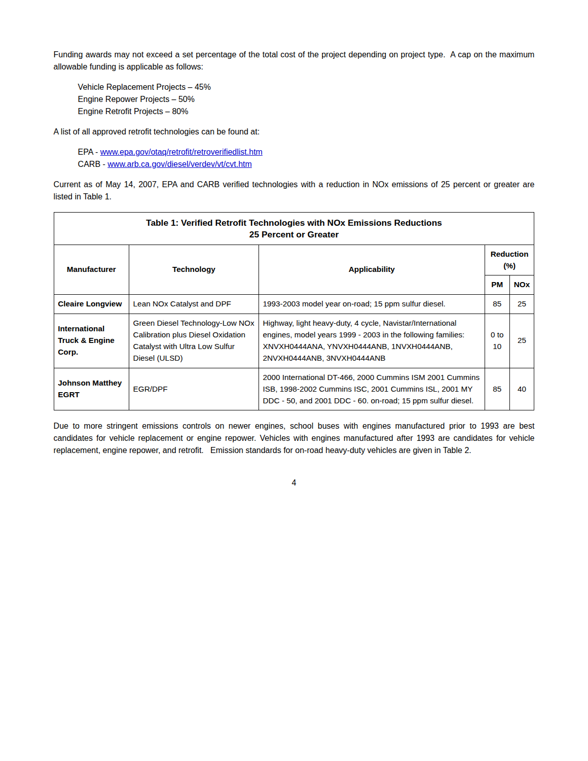Funding awards may not exceed a set percentage of the total cost of the project depending on project type. A cap on the maximum allowable funding is applicable as follows:
Vehicle Replacement Projects – 45%
Engine Repower Projects – 50%
Engine Retrofit Projects – 80%
A list of all approved retrofit technologies can be found at:
EPA - www.epa.gov/otaq/retrofit/retroverifiedlist.htm
CARB - www.arb.ca.gov/diesel/verdev/vt/cvt.htm
Current as of May 14, 2007, EPA and CARB verified technologies with a reduction in NOx emissions of 25 percent or greater are listed in Table 1.
Table 1: Verified Retrofit Technologies with NOx Emissions Reductions 25 Percent or Greater
| Manufacturer | Technology | Applicability | Reduction (%) |
| --- | --- | --- | --- |
| PM | NOx |
| Cleaire Longview | Lean NOx Catalyst and DPF | 1993-2003 model year on-road; 15 ppm sulfur diesel. | 85 | 25 |
| International Truck & Engine Corp. | Green Diesel Technology-Low NOx Calibration plus Diesel Oxidation Catalyst with Ultra Low Sulfur Diesel (ULSD) | Highway, light heavy-duty, 4 cycle, Navistar/International engines, model years 1999 - 2003 in the following families: XNVXH0444ANA, YNVXH0444ANB, 1NVXH0444ANB, 2NVXH0444ANB, 3NVXH0444ANB | 0 to 10 | 25 |
| Johnson Matthey EGRT | EGR/DPF | 2000 International DT-466, 2000 Cummins ISM 2001 Cummins ISB, 1998-2002 Cummins ISC, 2001 Cummins ISL, 2001 MY DDC - 50, and 2001 DDC - 60. on-road; 15 ppm sulfur diesel. | 85 | 40 |
Due to more stringent emissions controls on newer engines, school buses with engines manufactured prior to 1993 are best candidates for vehicle replacement or engine repower. Vehicles with engines manufactured after 1993 are candidates for vehicle replacement, engine repower, and retrofit. Emission standards for on-road heavy-duty vehicles are given in Table 2.
4